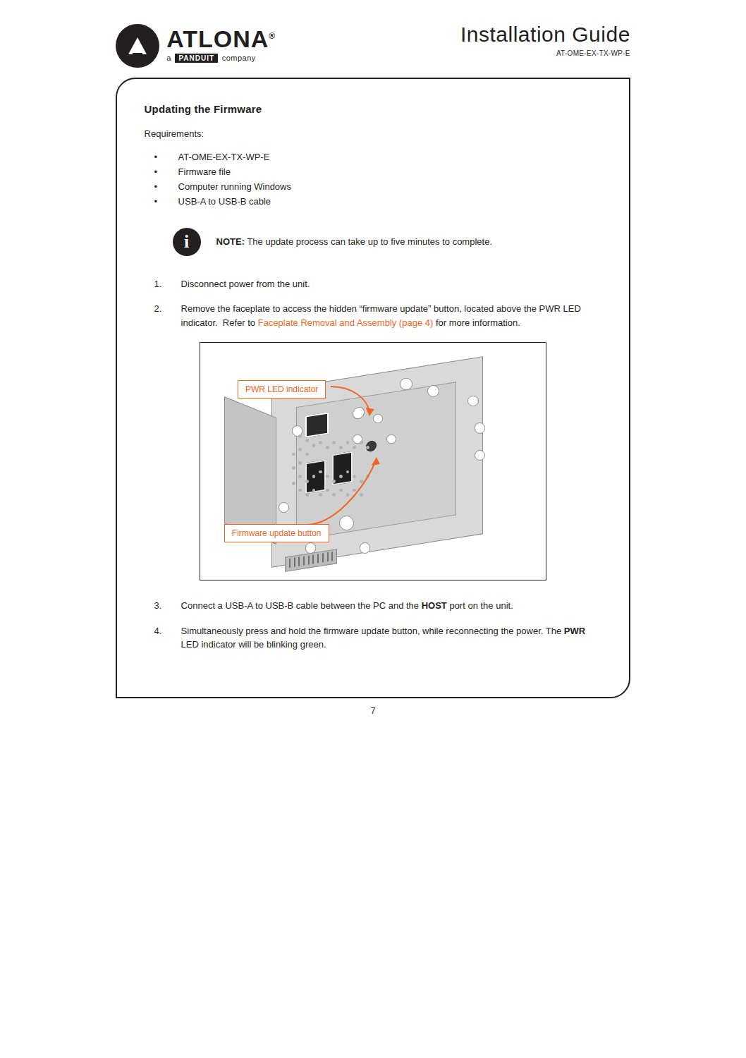ATLONA®
a PANDUIT company
Installation Guide
AT-OME-EX-TX-WP-E
Updating the Firmware
Requirements:
AT-OME-EX-TX-WP-E
Firmware file
Computer running Windows
USB-A to USB-B cable
i
NOTE: The update process can take up to five minutes to complete.
Disconnect power from the unit.
Remove the faceplate to access the hidden “firmware update” button, located above the PWR LED indicator. Refer to Faceplate Removal and Assembly (page 4) for more information.
PWR LED indicator
Firmware update button
Connect a USB-A to USB-B cable between the PC and the HOST port on the unit.
Simultaneously press and hold the firmware update button, while reconnecting the power. The PWR LED indicator will be blinking green.
7